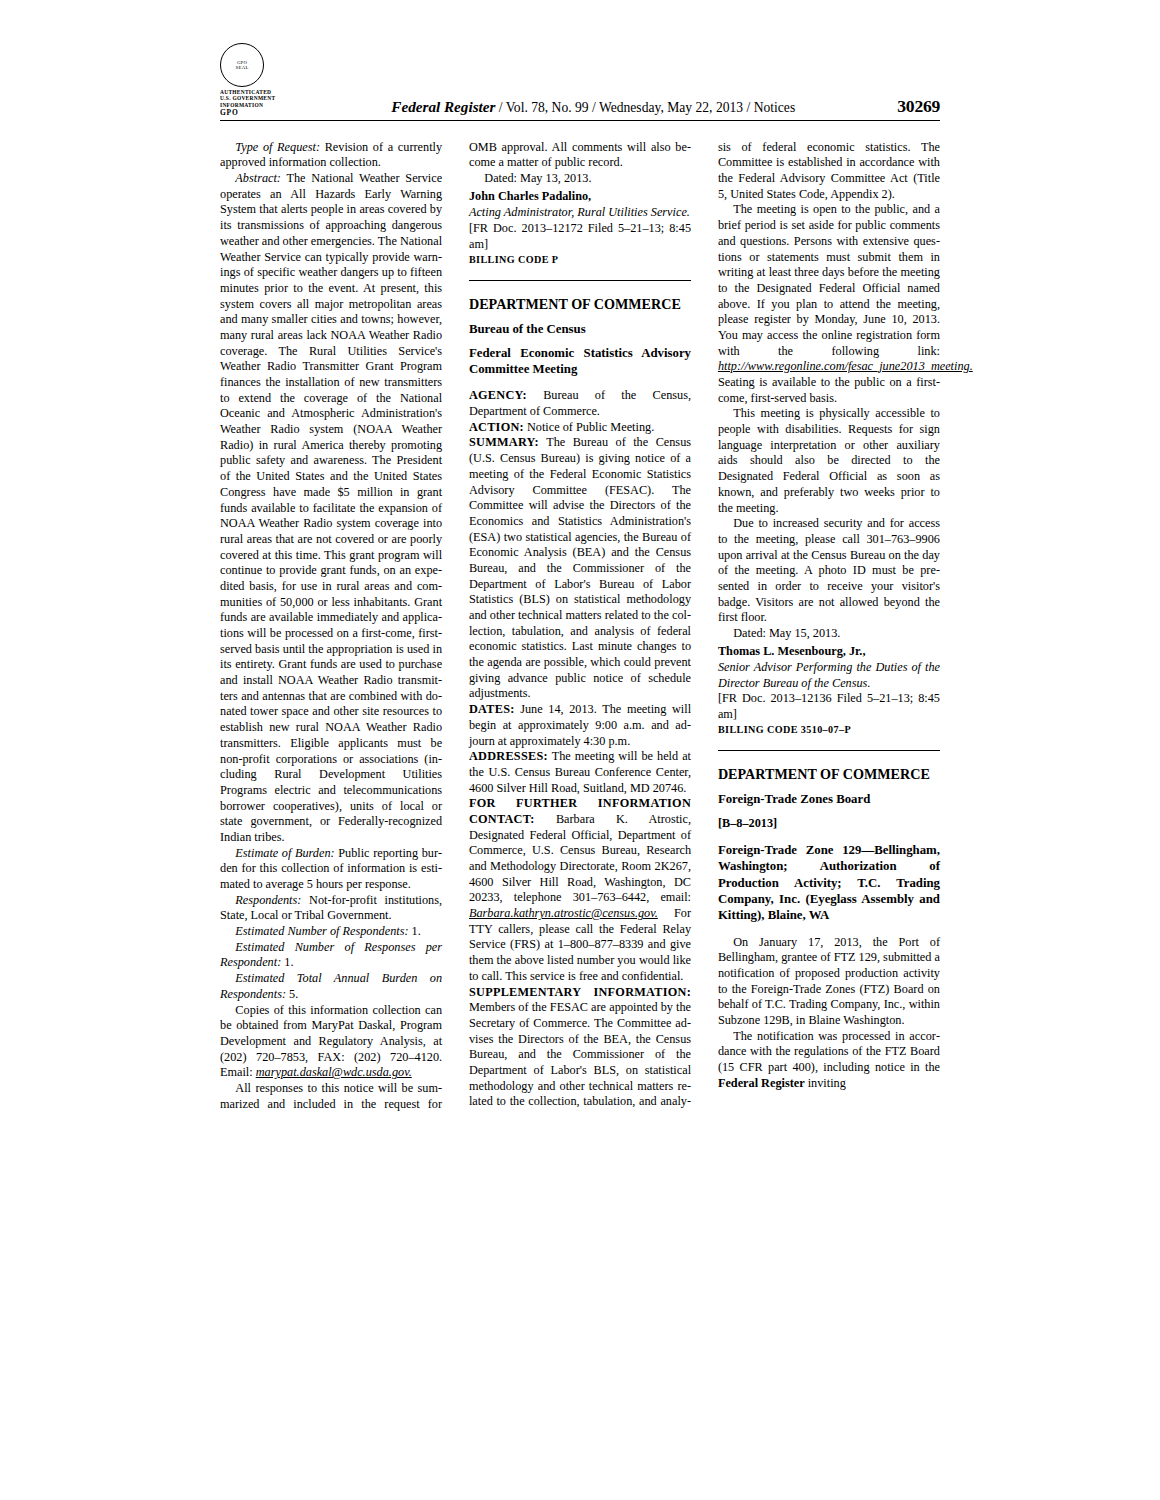GPO
SEAL
Authenticated
U.S. Government
Information
GPO
Federal Register / Vol. 78, No. 99 / Wednesday, May 22, 2013 / Notices
30269
Type of Request: Revision of a currently approved information collection.
Abstract: The National Weather Service operates an All Hazards Early Warning System that alerts people in areas covered by its transmissions of approaching dangerous weather and other emergencies. The National Weather Service can typically provide warnings of specific weather dangers up to fifteen minutes prior to the event. At present, this system covers all major metropolitan areas and many smaller cities and towns; however, many rural areas lack NOAA Weather Radio coverage. The Rural Utilities Service's Weather Radio Transmitter Grant Program finances the installation of new transmitters to extend the coverage of the National Oceanic and Atmospheric Administration's Weather Radio system (NOAA Weather Radio) in rural America thereby promoting public safety and awareness. The President of the United States and the United States Congress have made $5 million in grant funds available to facilitate the expansion of NOAA Weather Radio system coverage into rural areas that are not covered or are poorly covered at this time. This grant program will continue to provide grant funds, on an expedited basis, for use in rural areas and communities of 50,000 or less inhabitants. Grant funds are available immediately and applications will be processed on a first-come, first-served basis until the appropriation is used in its entirety. Grant funds are used to purchase and install NOAA Weather Radio transmitters and antennas that are combined with donated tower space and other site resources to establish new rural NOAA Weather Radio transmitters. Eligible applicants must be non-profit corporations or associations (including Rural Development Utilities Programs electric and telecommunications borrower cooperatives), units of local or state government, or Federally-recognized Indian tribes.
Estimate of Burden: Public reporting burden for this collection of information is estimated to average 5 hours per response.
Respondents: Not-for-profit institutions, State, Local or Tribal Government.
Estimated Number of Respondents: 1.
Estimated Number of Responses per Respondent: 1.
Estimated Total Annual Burden on Respondents: 5.
Copies of this information collection can be obtained from MaryPat Daskal, Program Development and Regulatory Analysis, at (202) 720–7853, FAX: (202) 720–4120. Email: marypat.daskal@wdc.usda.gov.
All responses to this notice will be summarized and included in the request for OMB approval. All comments will also become a matter of public record.
Dated: May 13, 2013.
John Charles Padalino,
Acting Administrator, Rural Utilities Service.
[FR Doc. 2013–12172 Filed 5–21–13; 8:45 am]
BILLING CODE P
DEPARTMENT OF COMMERCE
Bureau of the Census
Federal Economic Statistics Advisory Committee Meeting
AGENCY: Bureau of the Census, Department of Commerce.
ACTION: Notice of Public Meeting.
SUMMARY: The Bureau of the Census (U.S. Census Bureau) is giving notice of a meeting of the Federal Economic Statistics Advisory Committee (FESAC). The Committee will advise the Directors of the Economics and Statistics Administration's (ESA) two statistical agencies, the Bureau of Economic Analysis (BEA) and the Census Bureau, and the Commissioner of the Department of Labor's Bureau of Labor Statistics (BLS) on statistical methodology and other technical matters related to the collection, tabulation, and analysis of federal economic statistics. Last minute changes to the agenda are possible, which could prevent giving advance public notice of schedule adjustments.
DATES: June 14, 2013. The meeting will begin at approximately 9:00 a.m. and adjourn at approximately 4:30 p.m.
ADDRESSES: The meeting will be held at the U.S. Census Bureau Conference Center, 4600 Silver Hill Road, Suitland, MD 20746.
FOR FURTHER INFORMATION CONTACT: Barbara K. Atrostic, Designated Federal Official, Department of Commerce, U.S. Census Bureau, Research and Methodology Directorate, Room 2K267, 4600 Silver Hill Road, Washington, DC 20233, telephone 301–763–6442, email: Barbara.kathryn.atrostic@census.gov. For TTY callers, please call the Federal Relay Service (FRS) at 1–800–877–8339 and give them the above listed number you would like to call. This service is free and confidential.
SUPPLEMENTARY INFORMATION: Members of the FESAC are appointed by the Secretary of Commerce. The Committee advises the Directors of the BEA, the Census Bureau, and the Commissioner of the Department of Labor's BLS, on statistical methodology and other technical matters related to the collection, tabulation, and analysis of federal economic statistics. The Committee is established in accordance with the Federal Advisory Committee Act (Title 5, United States Code, Appendix 2).
The meeting is open to the public, and a brief period is set aside for public comments and questions. Persons with extensive questions or statements must submit them in writing at least three days before the meeting to the Designated Federal Official named above. If you plan to attend the meeting, please register by Monday, June 10, 2013. You may access the online registration form with the following link: http://www.regonline.com/fesac_june2013_meeting. Seating is available to the public on a first-come, first-served basis.
This meeting is physically accessible to people with disabilities. Requests for sign language interpretation or other auxiliary aids should also be directed to the Designated Federal Official as soon as known, and preferably two weeks prior to the meeting.
Due to increased security and for access to the meeting, please call 301–763–9906 upon arrival at the Census Bureau on the day of the meeting. A photo ID must be presented in order to receive your visitor's badge. Visitors are not allowed beyond the first floor.
Dated: May 15, 2013.
Thomas L. Mesenbourg, Jr.,
Senior Advisor Performing the Duties of the Director Bureau of the Census.
[FR Doc. 2013–12136 Filed 5–21–13; 8:45 am]
BILLING CODE 3510–07–P
DEPARTMENT OF COMMERCE
Foreign-Trade Zones Board
[B–8–2013]
Foreign-Trade Zone 129—Bellingham, Washington; Authorization of Production Activity; T.C. Trading Company, Inc. (Eyeglass Assembly and Kitting), Blaine, WA
On January 17, 2013, the Port of Bellingham, grantee of FTZ 129, submitted a notification of proposed production activity to the Foreign-Trade Zones (FTZ) Board on behalf of T.C. Trading Company, Inc., within Subzone 129B, in Blaine Washington.
The notification was processed in accordance with the regulations of the FTZ Board (15 CFR part 400), including notice in the Federal Register inviting